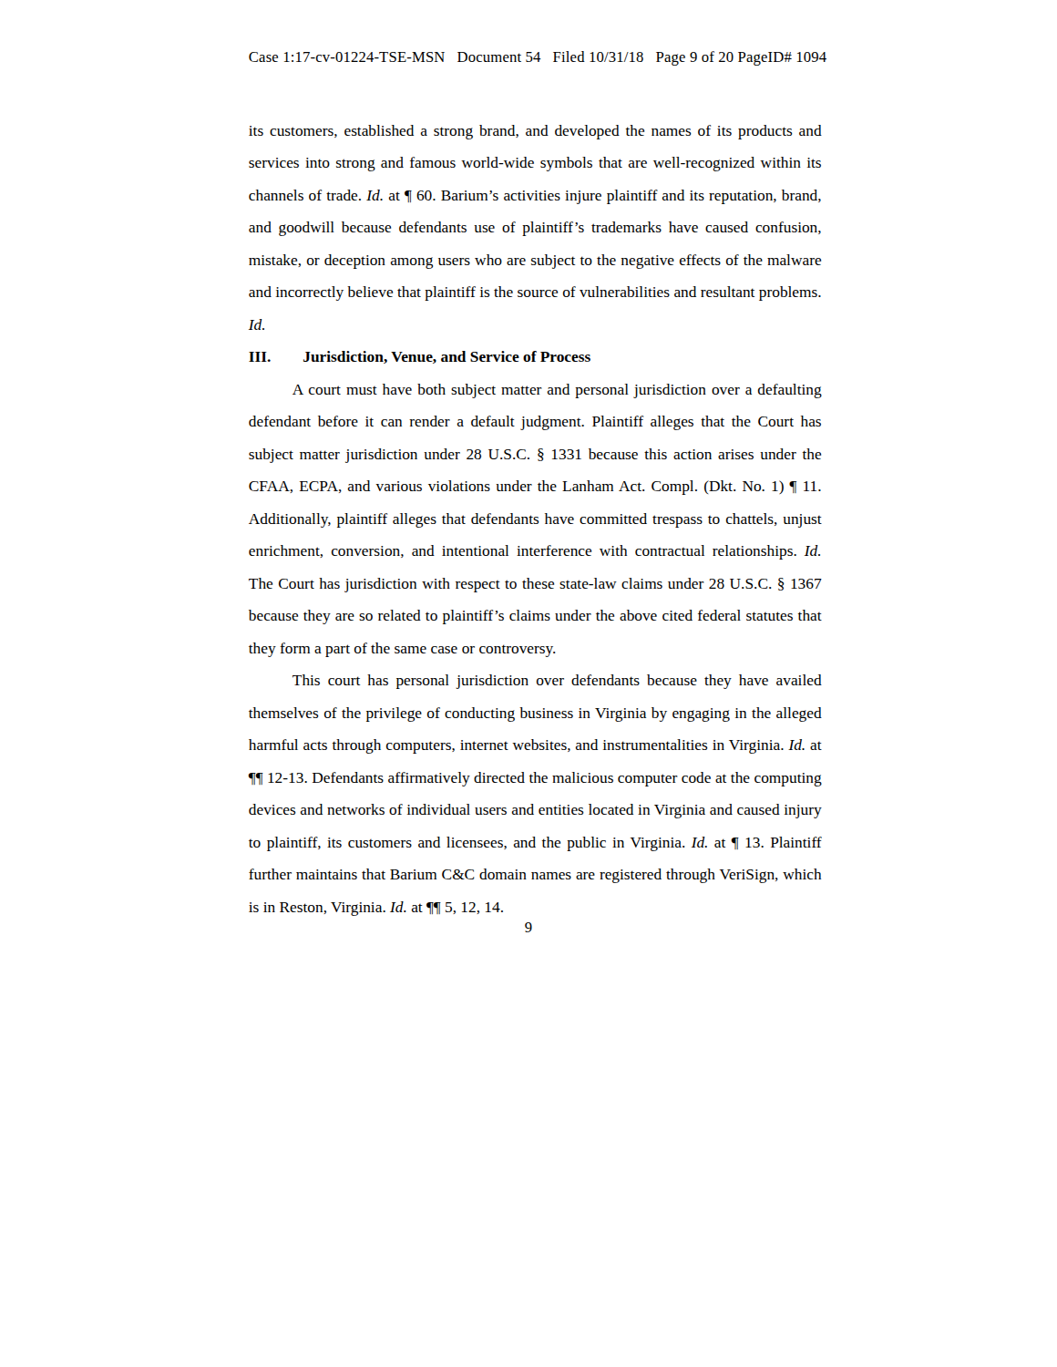Case 1:17-cv-01224-TSE-MSN Document 54 Filed 10/31/18 Page 9 of 20 PageID# 1094
its customers, established a strong brand, and developed the names of its products and services into strong and famous world-wide symbols that are well-recognized within its channels of trade. Id. at ¶ 60. Barium’s activities injure plaintiff and its reputation, brand, and goodwill because defendants use of plaintiff’s trademarks have caused confusion, mistake, or deception among users who are subject to the negative effects of the malware and incorrectly believe that plaintiff is the source of vulnerabilities and resultant problems. Id.
III. Jurisdiction, Venue, and Service of Process
A court must have both subject matter and personal jurisdiction over a defaulting defendant before it can render a default judgment. Plaintiff alleges that the Court has subject matter jurisdiction under 28 U.S.C. § 1331 because this action arises under the CFAA, ECPA, and various violations under the Lanham Act. Compl. (Dkt. No. 1) ¶ 11. Additionally, plaintiff alleges that defendants have committed trespass to chattels, unjust enrichment, conversion, and intentional interference with contractual relationships. Id. The Court has jurisdiction with respect to these state-law claims under 28 U.S.C. § 1367 because they are so related to plaintiff’s claims under the above cited federal statutes that they form a part of the same case or controversy.
This court has personal jurisdiction over defendants because they have availed themselves of the privilege of conducting business in Virginia by engaging in the alleged harmful acts through computers, internet websites, and instrumentalities in Virginia. Id. at ¶¶ 12-13. Defendants affirmatively directed the malicious computer code at the computing devices and networks of individual users and entities located in Virginia and caused injury to plaintiff, its customers and licensees, and the public in Virginia. Id. at ¶ 13. Plaintiff further maintains that Barium C&C domain names are registered through VeriSign, which is in Reston, Virginia. Id. at ¶¶ 5, 12, 14.
9